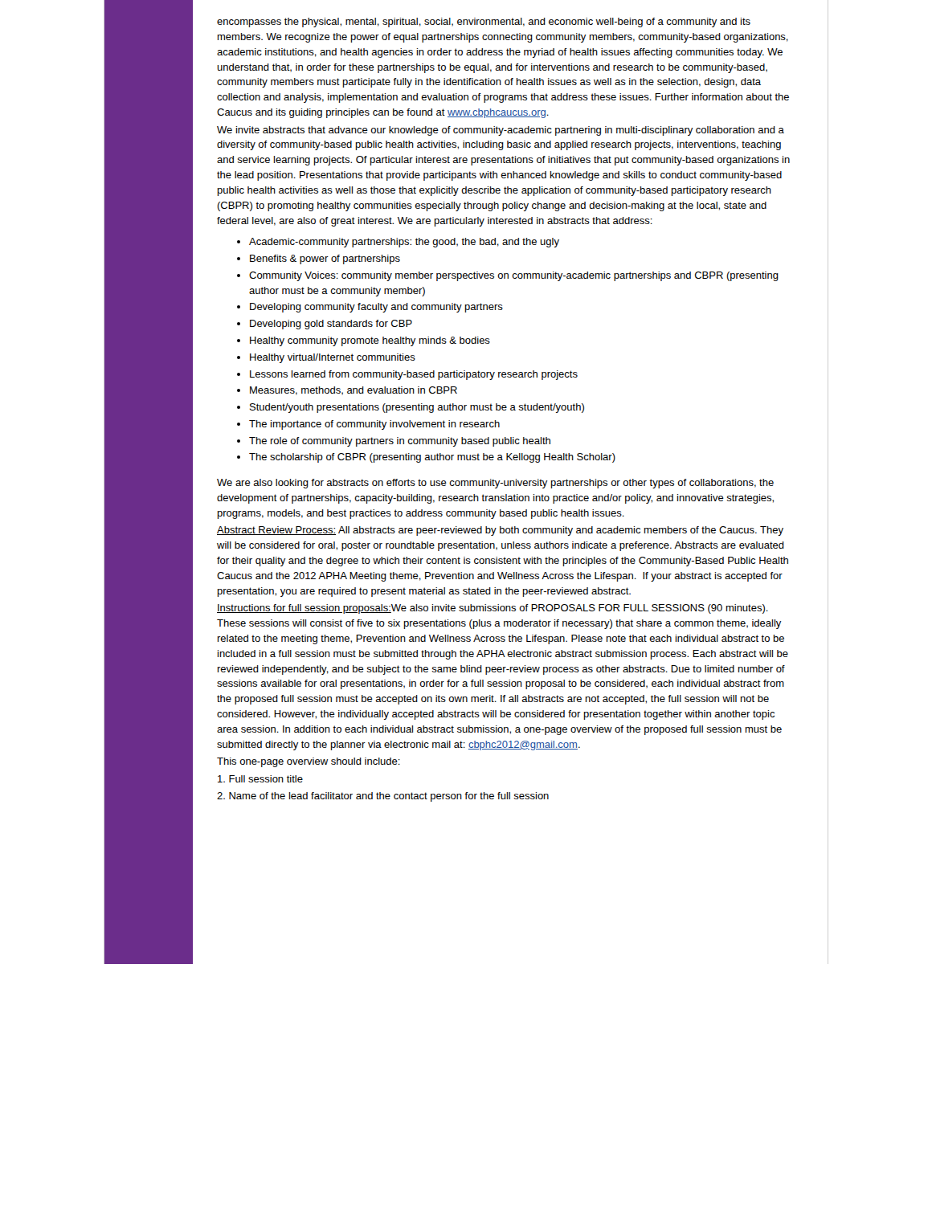encompasses the physical, mental, spiritual, social, environmental, and economic well-being of a community and its members. We recognize the power of equal partnerships connecting community members, community-based organizations, academic institutions, and health agencies in order to address the myriad of health issues affecting communities today. We understand that, in order for these partnerships to be equal, and for interventions and research to be community-based, community members must participate fully in the identification of health issues as well as in the selection, design, data collection and analysis, implementation and evaluation of programs that address these issues. Further information about the Caucus and its guiding principles can be found at www.cbphcaucus.org.
We invite abstracts that advance our knowledge of community-academic partnering in multi-disciplinary collaboration and a diversity of community-based public health activities, including basic and applied research projects, interventions, teaching and service learning projects. Of particular interest are presentations of initiatives that put community-based organizations in the lead position. Presentations that provide participants with enhanced knowledge and skills to conduct community-based public health activities as well as those that explicitly describe the application of community-based participatory research (CBPR) to promoting healthy communities especially through policy change and decision-making at the local, state and federal level, are also of great interest. We are particularly interested in abstracts that address:
Academic-community partnerships: the good, the bad, and the ugly
Benefits & power of partnerships
Community Voices: community member perspectives on community-academic partnerships and CBPR (presenting author must be a community member)
Developing community faculty and community partners
Developing gold standards for CBP
Healthy community promote healthy minds & bodies
Healthy virtual/Internet communities
Lessons learned from community-based participatory research projects
Measures, methods, and evaluation in CBPR
Student/youth presentations (presenting author must be a student/youth)
The importance of community involvement in research
The role of community partners in community based public health
The scholarship of CBPR (presenting author must be a Kellogg Health Scholar)
We are also looking for abstracts on efforts to use community-university partnerships or other types of collaborations, the development of partnerships, capacity-building, research translation into practice and/or policy, and innovative strategies, programs, models, and best practices to address community based public health issues.
Abstract Review Process: All abstracts are peer-reviewed by both community and academic members of the Caucus. They will be considered for oral, poster or roundtable presentation, unless authors indicate a preference. Abstracts are evaluated for their quality and the degree to which their content is consistent with the principles of the Community-Based Public Health Caucus and the 2012 APHA Meeting theme, Prevention and Wellness Across the Lifespan. If your abstract is accepted for presentation, you are required to present material as stated in the peer-reviewed abstract.
Instructions for full session proposals: We also invite submissions of PROPOSALS FOR FULL SESSIONS (90 minutes). These sessions will consist of five to six presentations (plus a moderator if necessary) that share a common theme, ideally related to the meeting theme, Prevention and Wellness Across the Lifespan. Please note that each individual abstract to be included in a full session must be submitted through the APHA electronic abstract submission process. Each abstract will be reviewed independently, and be subject to the same blind peer-review process as other abstracts. Due to limited number of sessions available for oral presentations, in order for a full session proposal to be considered, each individual abstract from the proposed full session must be accepted on its own merit. If all abstracts are not accepted, the full session will not be considered. However, the individually accepted abstracts will be considered for presentation together within another topic area session. In addition to each individual abstract submission, a one-page overview of the proposed full session must be submitted directly to the planner via electronic mail at: cbphc2012@gmail.com.
This one-page overview should include:
1. Full session title
2. Name of the lead facilitator and the contact person for the full session